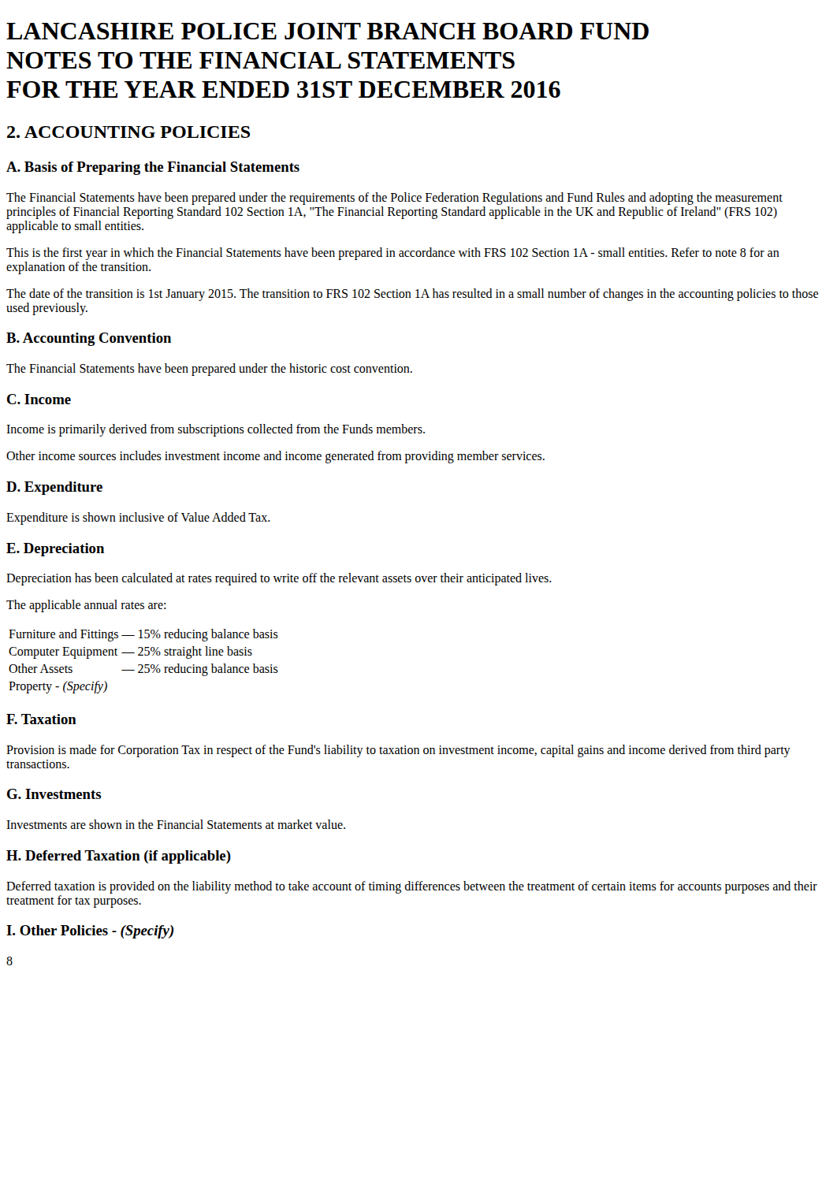LANCASHIRE POLICE JOINT BRANCH BOARD FUND
NOTES TO THE FINANCIAL STATEMENTS
FOR THE YEAR ENDED 31ST DECEMBER 2016
2. ACCOUNTING POLICIES
A. Basis of Preparing the Financial Statements
The Financial Statements have been prepared under the requirements of the Police Federation Regulations and Fund Rules and adopting the measurement principles of Financial Reporting Standard 102 Section 1A, "The Financial Reporting Standard applicable in the UK and Republic of Ireland" (FRS 102) applicable to small entities.
This is the first year in which the Financial Statements have been prepared in accordance with FRS 102 Section 1A - small entities. Refer to note 8 for an explanation of the transition.
The date of the transition is 1st January 2015. The transition to FRS 102 Section 1A has resulted in a small number of changes in the accounting policies to those used previously.
B. Accounting Convention
The Financial Statements have been prepared under the historic cost convention.
C. Income
Income is primarily derived from subscriptions collected from the Funds members.
Other income sources includes investment income and income generated from providing member services.
D. Expenditure
Expenditure is shown inclusive of Value Added Tax.
E. Depreciation
Depreciation has been calculated at rates required to write off the relevant assets over their anticipated lives.
The applicable annual rates are:
| Furniture and Fittings | — 15% reducing balance basis |
| Computer Equipment | — 25% straight line basis |
| Other Assets | — 25% reducing balance basis |
| Property - (Specify) | |
F. Taxation
Provision is made for Corporation Tax in respect of the Fund's liability to taxation on investment income, capital gains and income derived from third party transactions.
G. Investments
Investments are shown in the Financial Statements at market value.
H. Deferred Taxation (if applicable)
Deferred taxation is provided on the liability method to take account of timing differences between the treatment of certain items for accounts purposes and their treatment for tax purposes.
I. Other Policies - (Specify)
8